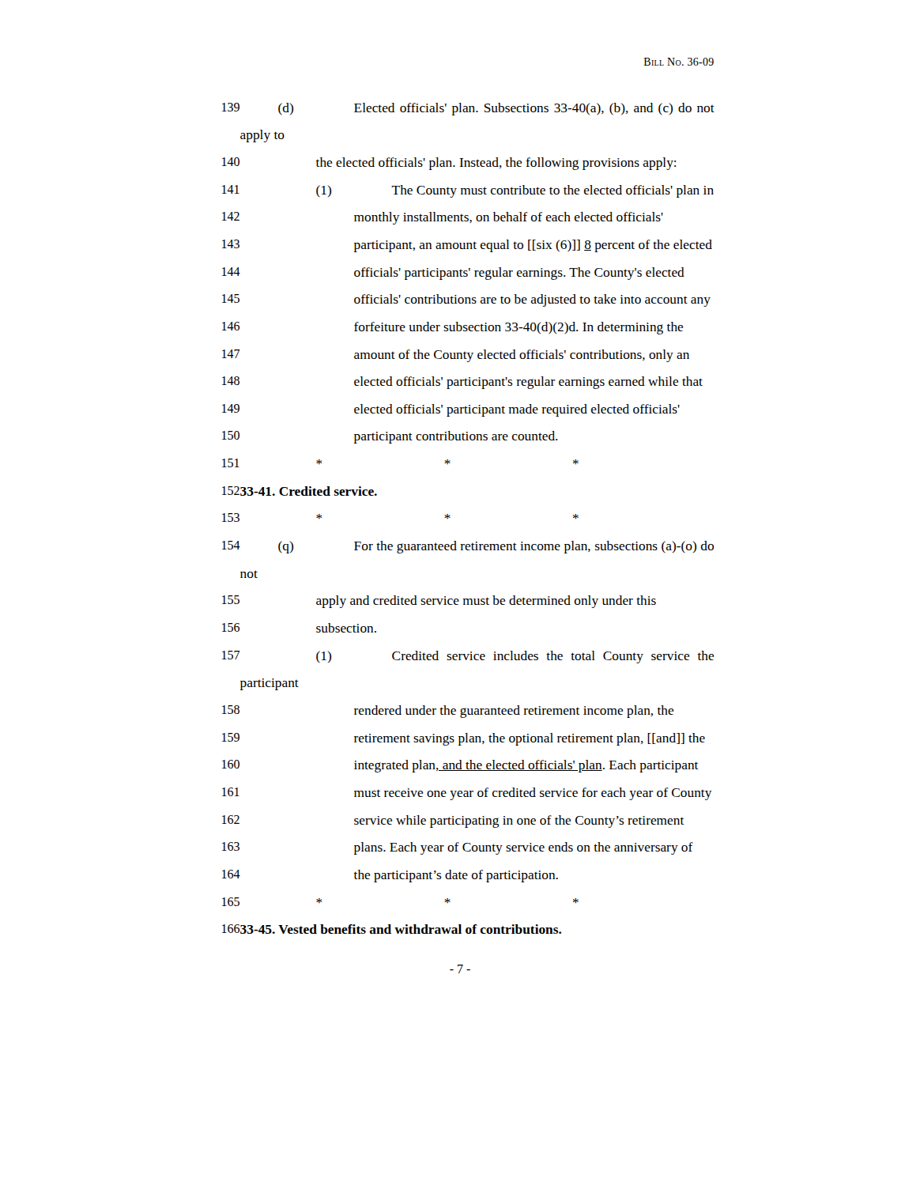Bill No. 36-09
| 139 | (d) Elected officials' plan. Subsections 33-40(a), (b), and (c) do not apply to |
| 140 | the elected officials' plan. Instead, the following provisions apply: |
| 141 | (1) The County must contribute to the elected officials' plan in |
| 142 | monthly installments, on behalf of each elected officials' |
| 143 | participant, an amount equal to [[six (6)]] 8 percent of the elected |
| 144 | officials' participants' regular earnings. The County's elected |
| 145 | officials' contributions are to be adjusted to take into account any |
| 146 | forfeiture under subsection 33-40(d)(2)d. In determining the |
| 147 | amount of the County elected officials' contributions, only an |
| 148 | elected officials' participant's regular earnings earned while that |
| 149 | elected officials' participant made required elected officials' |
| 150 | participant contributions are counted. |
| 151 | * * * |
| 152 | 33-41. Credited service. |
| 153 | * * * |
| 154 | (q) For the guaranteed retirement income plan, subsections (a)-(o) do not |
| 155 | apply and credited service must be determined only under this |
| 156 | subsection. |
| 157 | (1) Credited service includes the total County service the participant |
| 158 | rendered under the guaranteed retirement income plan, the |
| 159 | retirement savings plan, the optional retirement plan, [[and]] the |
| 160 | integrated plan , and the elected officials' plan . Each participant |
| 161 | must receive one year of credited service for each year of County |
| 162 | service while participating in one of the County’s retirement |
| 163 | plans. Each year of County service ends on the anniversary of |
| 164 | the participant’s date of participation. |
| 165 | * * * |
| 166 | 33-45. Vested benefits and withdrawal of contributions. |
- 7 -